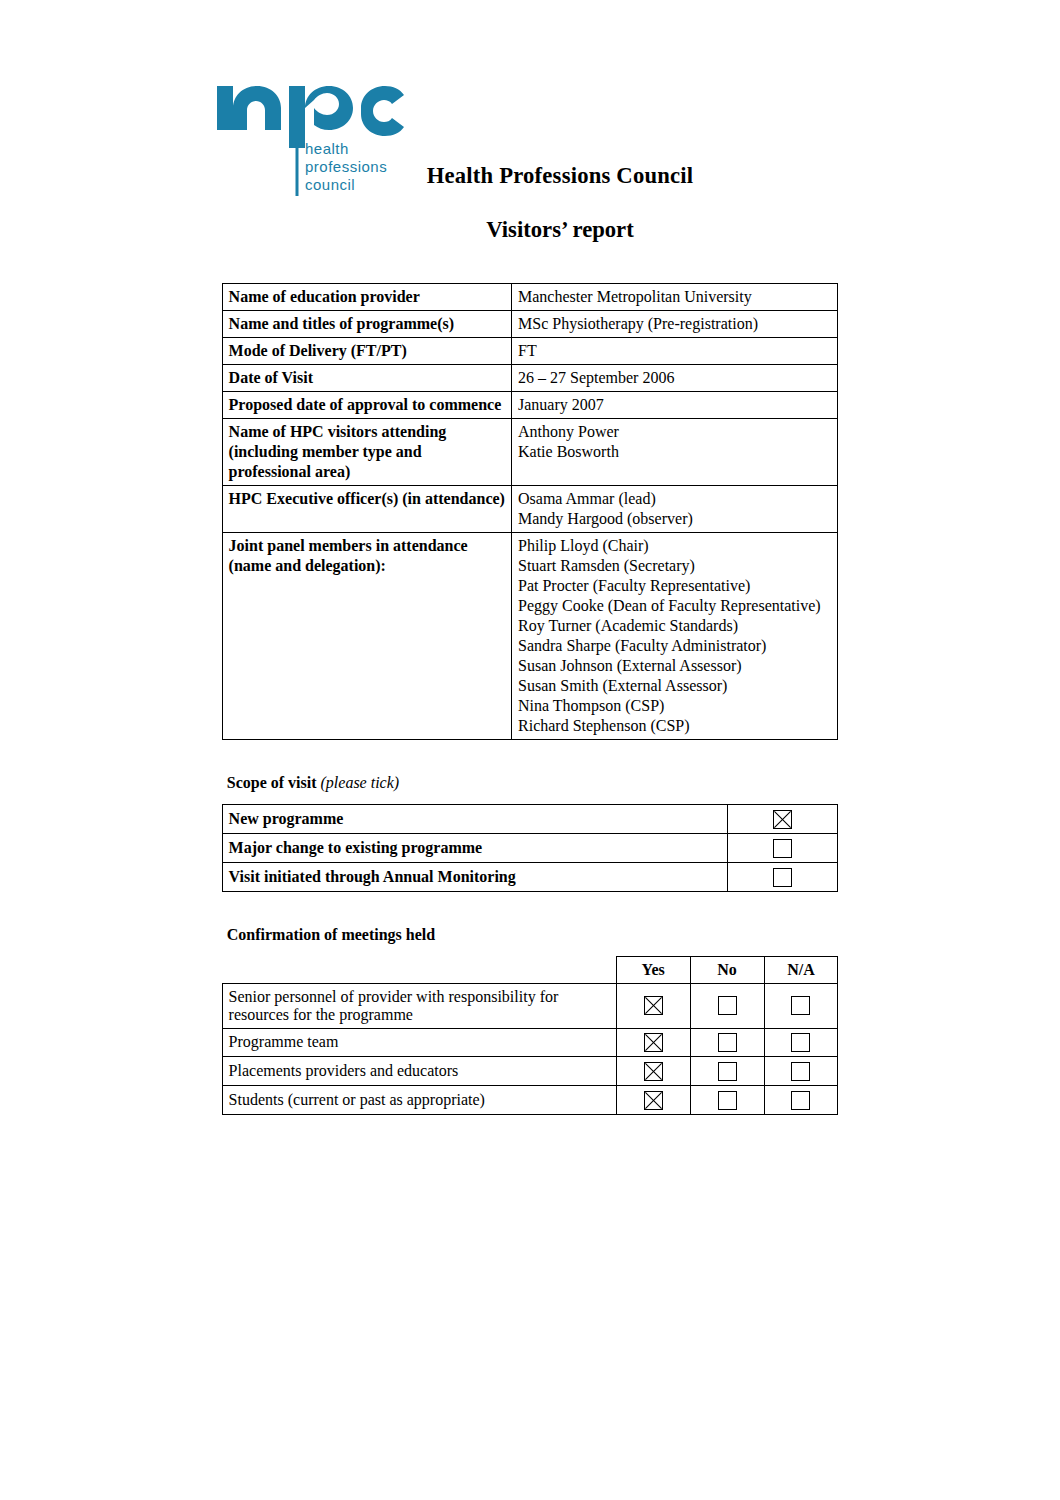health professions council
Health Professions Council
Visitors’ report
| Name of education provider | Manchester Metropolitan University |
| Name and titles of programme(s) | MSc Physiotherapy (Pre-registration) |
| Mode of Delivery (FT/PT) | FT |
| Date of Visit | 26 – 27 September 2006 |
| Proposed date of approval to commence | January 2007 |
| Name of HPC visitors attending (including member type and professional area) | Anthony Power Katie Bosworth |
| HPC Executive officer(s) (in attendance) | Osama Ammar (lead) Mandy Hargood (observer) |
| Joint panel members in attendance (name and delegation): | Philip Lloyd (Chair) Stuart Ramsden (Secretary) Pat Procter (Faculty Representative) Peggy Cooke (Dean of Faculty Representative) Roy Turner (Academic Standards) Sandra Sharpe (Faculty Administrator) Susan Johnson (External Assessor) Susan Smith (External Assessor) Nina Thompson (CSP) Richard Stephenson (CSP) |
Scope of visit (please tick)
| New programme | |
| Major change to existing programme | |
| Visit initiated through Annual Monitoring | |
Confirmation of meetings held
| | Yes | No | N/A |
| Senior personnel of provider with responsibility for resources for the programme | | | |
| Programme team | | | |
| Placements providers and educators | | | |
| Students (current or past as appropriate) | | | |